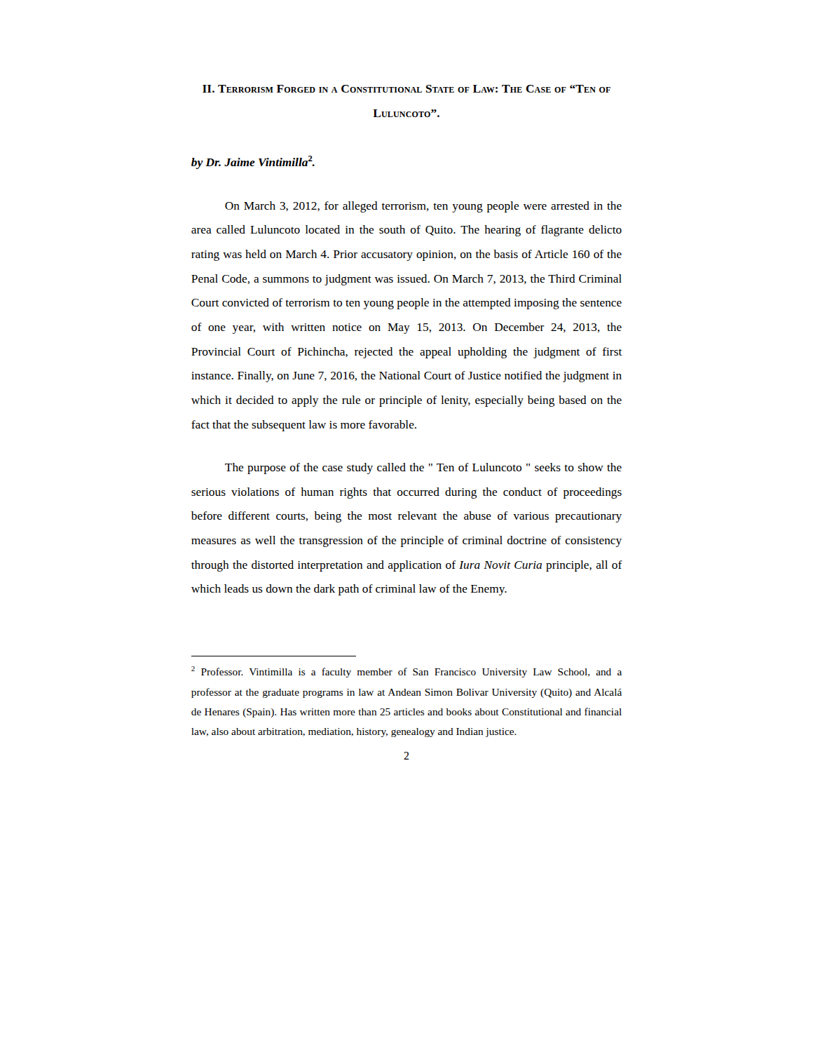II. Terrorism Forged in a Constitutional State of Law: The Case of “Ten of Luluncoto”.
by Dr. Jaime Vintimilla2.
On March 3, 2012, for alleged terrorism, ten young people were arrested in the area called Luluncoto located in the south of Quito. The hearing of flagrante delicto rating was held on March 4. Prior accusatory opinion, on the basis of Article 160 of the Penal Code, a summons to judgment was issued. On March 7, 2013, the Third Criminal Court convicted of terrorism to ten young people in the attempted imposing the sentence of one year, with written notice on May 15, 2013. On December 24, 2013, the Provincial Court of Pichincha, rejected the appeal upholding the judgment of first instance. Finally, on June 7, 2016, the National Court of Justice notified the judgment in which it decided to apply the rule or principle of lenity, especially being based on the fact that the subsequent law is more favorable.
The purpose of the case study called the " Ten of Luluncoto " seeks to show the serious violations of human rights that occurred during the conduct of proceedings before different courts, being the most relevant the abuse of various precautionary measures as well the transgression of the principle of criminal doctrine of consistency through the distorted interpretation and application of Iura Novit Curia principle, all of which leads us down the dark path of criminal law of the Enemy.
2 Professor. Vintimilla is a faculty member of San Francisco University Law School, and a professor at the graduate programs in law at Andean Simon Bolivar University (Quito) and Alcalá de Henares (Spain). Has written more than 25 articles and books about Constitutional and financial law, also about arbitration, mediation, history, genealogy and Indian justice.
2